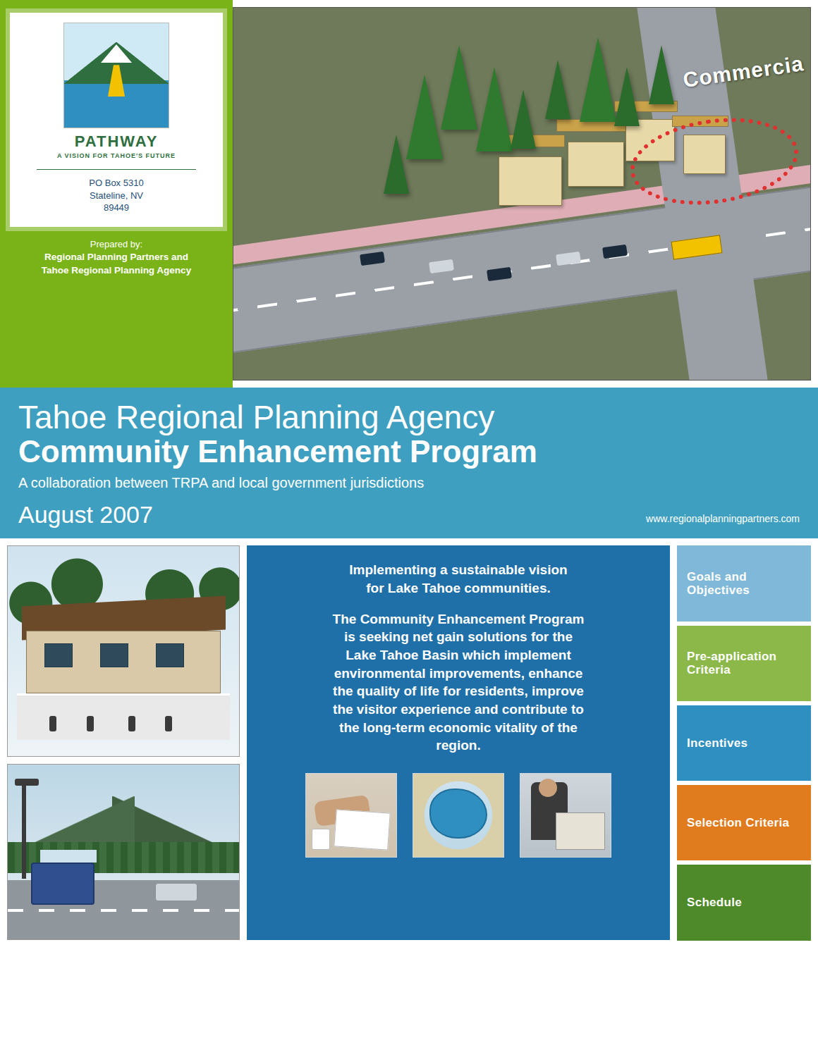PATHWAY
A VISION FOR TAHOE'S FUTURE
PO Box 5310
Stateline, NV
89449
Prepared by: Regional Planning Partners and Tahoe Regional Planning Agency
Commercia
Tahoe Regional Planning Agency
Community Enhancement Program
A collaboration between TRPA and local government jurisdictions
August 2007
www.regionalplanningpartners.com
Implementing a sustainable vision
for Lake Tahoe communities.
The Community Enhancement Program
is seeking net gain solutions for the
Lake Tahoe Basin which implement
environmental improvements, enhance
the quality of life for residents, improve
the visitor experience and contribute to
the long-term economic vitality of the
region.
Goals and
Objectives
Pre-application
Criteria
Incentives
Selection Criteria
Schedule